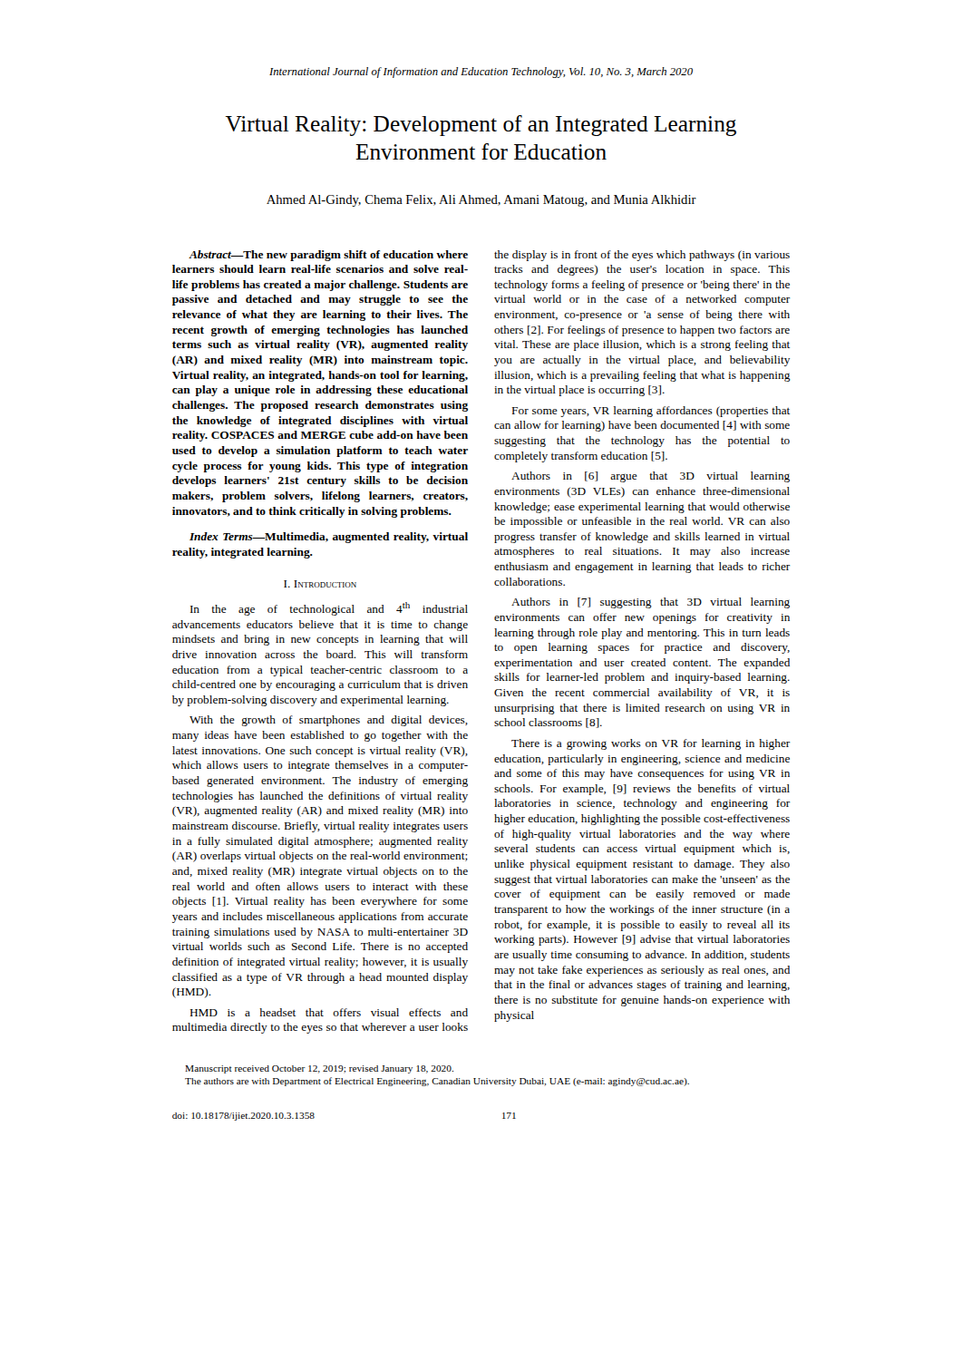International Journal of Information and Education Technology, Vol. 10, No. 3, March 2020
Virtual Reality: Development of an Integrated Learning
Environment for Education
Ahmed Al-Gindy, Chema Felix, Ali Ahmed, Amani Matoug, and Munia Alkhidir
Abstract—The new paradigm shift of education where learners should learn real-life scenarios and solve real-life problems has created a major challenge. Students are passive and detached and may struggle to see the relevance of what they are learning to their lives. The recent growth of emerging technologies has launched terms such as virtual reality (VR), augmented reality (AR) and mixed reality (MR) into mainstream topic. Virtual reality, an integrated, hands-on tool for learning, can play a unique role in addressing these educational challenges. The proposed research demonstrates using the knowledge of integrated disciplines with virtual reality. COSPACES and MERGE cube add-on have been used to develop a simulation platform to teach water cycle process for young kids. This type of integration develops learners' 21st century skills to be decision makers, problem solvers, lifelong learners, creators, innovators, and to think critically in solving problems.
Index Terms—Multimedia, augmented reality, virtual reality, integrated learning.
I. Introduction
In the age of technological and 4th industrial advancements educators believe that it is time to change mindsets and bring in new concepts in learning that will drive innovation across the board. This will transform education from a typical teacher-centric classroom to a child-centred one by encouraging a curriculum that is driven by problem-solving discovery and experimental learning.
With the growth of smartphones and digital devices, many ideas have been established to go together with the latest innovations. One such concept is virtual reality (VR), which allows users to integrate themselves in a computer-based generated environment. The industry of emerging technologies has launched the definitions of virtual reality (VR), augmented reality (AR) and mixed reality (MR) into mainstream discourse. Briefly, virtual reality integrates users in a fully simulated digital atmosphere; augmented reality (AR) overlaps virtual objects on the real-world environment; and, mixed reality (MR) integrate virtual objects on to the real world and often allows users to interact with these objects [1]. Virtual reality has been everywhere for some years and includes miscellaneous applications from accurate training simulations used by NASA to multi-entertainer 3D virtual worlds such as Second Life. There is no accepted definition of integrated virtual reality; however, it is usually classified as a type of VR through a head mounted display (HMD).
HMD is a headset that offers visual effects and multimedia directly to the eyes so that wherever a user looks the display is in front of the eyes which pathways (in various tracks and degrees) the user's location in space. This technology forms a feeling of presence or 'being there' in the virtual world or in the case of a networked computer environment, co-presence or 'a sense of being there with others [2]. For feelings of presence to happen two factors are vital. These are place illusion, which is a strong feeling that you are actually in the virtual place, and believability illusion, which is a prevailing feeling that what is happening in the virtual place is occurring [3].
For some years, VR learning affordances (properties that can allow for learning) have been documented [4] with some suggesting that the technology has the potential to completely transform education [5].
Authors in [6] argue that 3D virtual learning environments (3D VLEs) can enhance three-dimensional knowledge; ease experimental learning that would otherwise be impossible or unfeasible in the real world. VR can also progress transfer of knowledge and skills learned in virtual atmospheres to real situations. It may also increase enthusiasm and engagement in learning that leads to richer collaborations.
Authors in [7] suggesting that 3D virtual learning environments can offer new openings for creativity in learning through role play and mentoring. This in turn leads to open learning spaces for practice and discovery, experimentation and user created content. The expanded skills for learner-led problem and inquiry-based learning. Given the recent commercial availability of VR, it is unsurprising that there is limited research on using VR in school classrooms [8].
There is a growing works on VR for learning in higher education, particularly in engineering, science and medicine and some of this may have consequences for using VR in schools. For example, [9] reviews the benefits of virtual laboratories in science, technology and engineering for higher education, highlighting the possible cost-effectiveness of high-quality virtual laboratories and the way where several students can access virtual equipment which is, unlike physical equipment resistant to damage. They also suggest that virtual laboratories can make the 'unseen' as the cover of equipment can be easily removed or made transparent to how the workings of the inner structure (in a robot, for example, it is possible to easily to reveal all its working parts). However [9] advise that virtual laboratories are usually time consuming to advance. In addition, students may not take fake experiences as seriously as real ones, and that in the final or advances stages of training and learning, there is no substitute for genuine hands-on experience with physical
Manuscript received October 12, 2019; revised January 18, 2020.
The authors are with Department of Electrical Engineering, Canadian University Dubai, UAE (e-mail: agindy@cud.ac.ae).
doi: 10.18178/ijiet.2020.10.3.1358
171